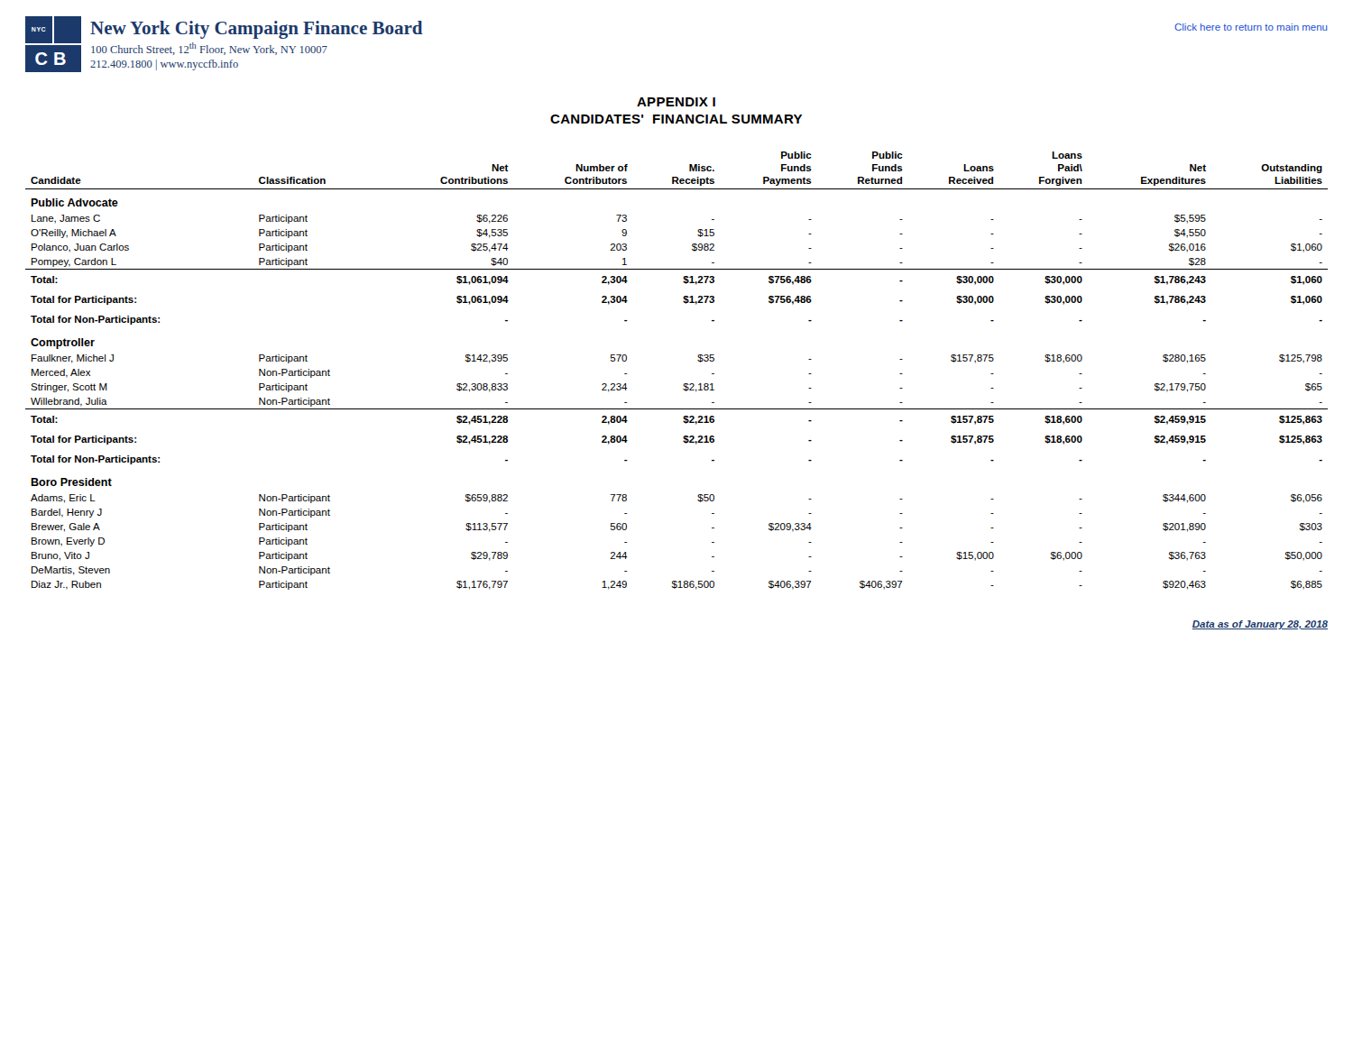NYC
CB
New York City Campaign Finance Board
100 Church Street, 12th Floor, New York, NY 10007
212.409.1800 | www.nyccfb.info
Click here to return to main menu
APPENDIX I
CANDIDATES' FINANCIAL SUMMARY
| | | | | | Public | Public | | Loans | | |
| --- | --- | --- | --- | --- | --- | --- | --- | --- | --- | --- |
| | | Net | Number of | Misc. | Funds | Funds | Loans | Paid\ | Net | Outstanding |
| Candidate | Classification | Contributions | Contributors | Receipts | Payments | Returned | Received | Forgiven | Expenditures | Liabilities |
| Public Advocate |
| Lane, James C | Participant | $6,226 | 73 | - | - | - | - | - | $5,595 | - |
| O'Reilly, Michael A | Participant | $4,535 | 9 | $15 | - | - | - | - | $4,550 | - |
| Polanco, Juan Carlos | Participant | $25,474 | 203 | $982 | - | - | - | - | $26,016 | $1,060 |
| Pompey, Cardon L | Participant | $40 | 1 | - | - | - | - | - | $28 | - |
| Total: | | $1,061,094 | 2,304 | $1,273 | $756,486 | - | $30,000 | $30,000 | $1,786,243 | $1,060 |
| Total for Participants: | | $1,061,094 | 2,304 | $1,273 | $756,486 | - | $30,000 | $30,000 | $1,786,243 | $1,060 |
| Total for Non-Participants: | | - | - | - | - | - | - | - | - | - |
| Comptroller |
| Faulkner, Michel J | Participant | $142,395 | 570 | $35 | - | - | $157,875 | $18,600 | $280,165 | $125,798 |
| Merced, Alex | Non-Participant | - | - | - | - | - | - | - | - | - |
| Stringer, Scott M | Participant | $2,308,833 | 2,234 | $2,181 | - | - | - | - | $2,179,750 | $65 |
| Willebrand, Julia | Non-Participant | - | - | - | - | - | - | - | - | - |
| Total: | | $2,451,228 | 2,804 | $2,216 | - | - | $157,875 | $18,600 | $2,459,915 | $125,863 |
| Total for Participants: | | $2,451,228 | 2,804 | $2,216 | - | - | $157,875 | $18,600 | $2,459,915 | $125,863 |
| Total for Non-Participants: | | - | - | - | - | - | - | - | - | - |
| Boro President |
| Adams, Eric L | Non-Participant | $659,882 | 778 | $50 | - | - | - | - | $344,600 | $6,056 |
| Bardel, Henry J | Non-Participant | - | - | - | - | - | - | - | - | - |
| Brewer, Gale A | Participant | $113,577 | 560 | - | $209,334 | - | - | - | $201,890 | $303 |
| Brown, Everly D | Participant | - | - | - | - | - | - | - | - | - |
| Bruno, Vito J | Participant | $29,789 | 244 | - | - | - | $15,000 | $6,000 | $36,763 | $50,000 |
| DeMartis, Steven | Non-Participant | - | - | - | - | - | - | - | - | - |
| Diaz Jr., Ruben | Participant | $1,176,797 | 1,249 | $186,500 | $406,397 | $406,397 | - | - | $920,463 | $6,885 |
Data as of January 28, 2018